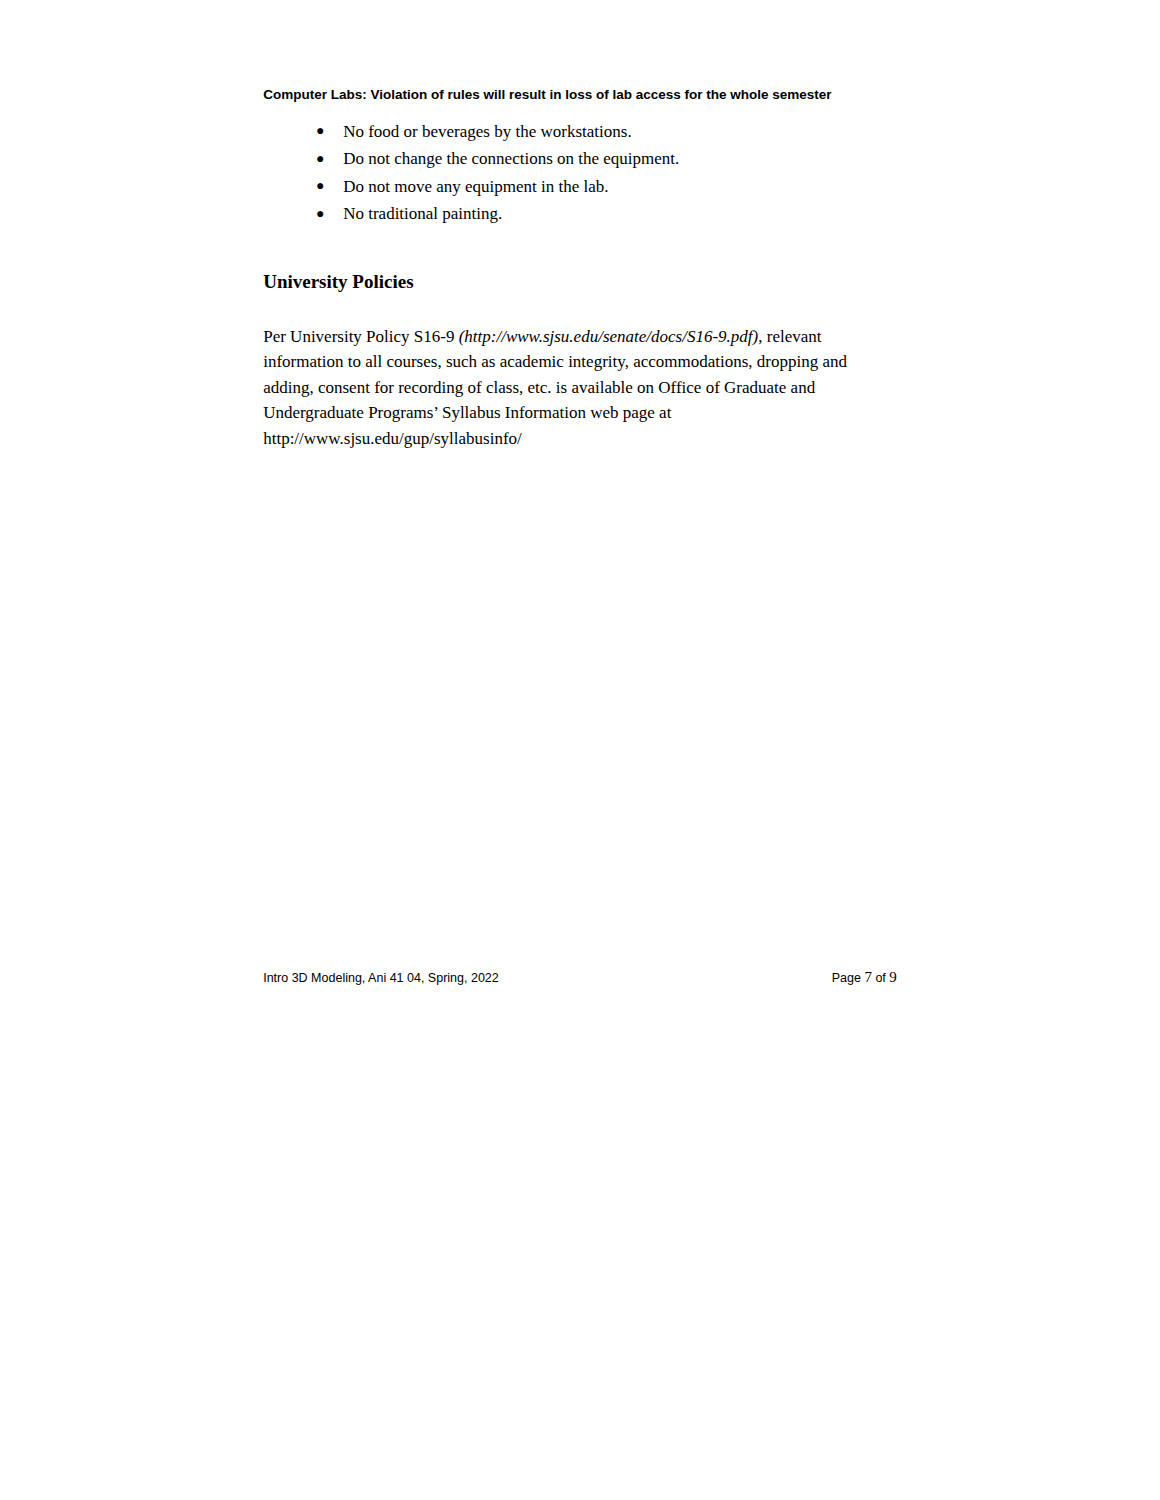Computer Labs: Violation of rules will result in loss of lab access for the whole semester
No food or beverages by the workstations.
Do not change the connections on the equipment.
Do not move any equipment in the lab.
No traditional painting.
University Policies
Per University Policy S16-9 (http://www.sjsu.edu/senate/docs/S16-9.pdf), relevant information to all courses, such as academic integrity, accommodations, dropping and adding, consent for recording of class, etc. is available on Office of Graduate and Undergraduate Programs’ Syllabus Information web page at http://www.sjsu.edu/gup/syllabusinfo/
Intro 3D Modeling, Ani 41 04, Spring, 2022
Page 7 of 9